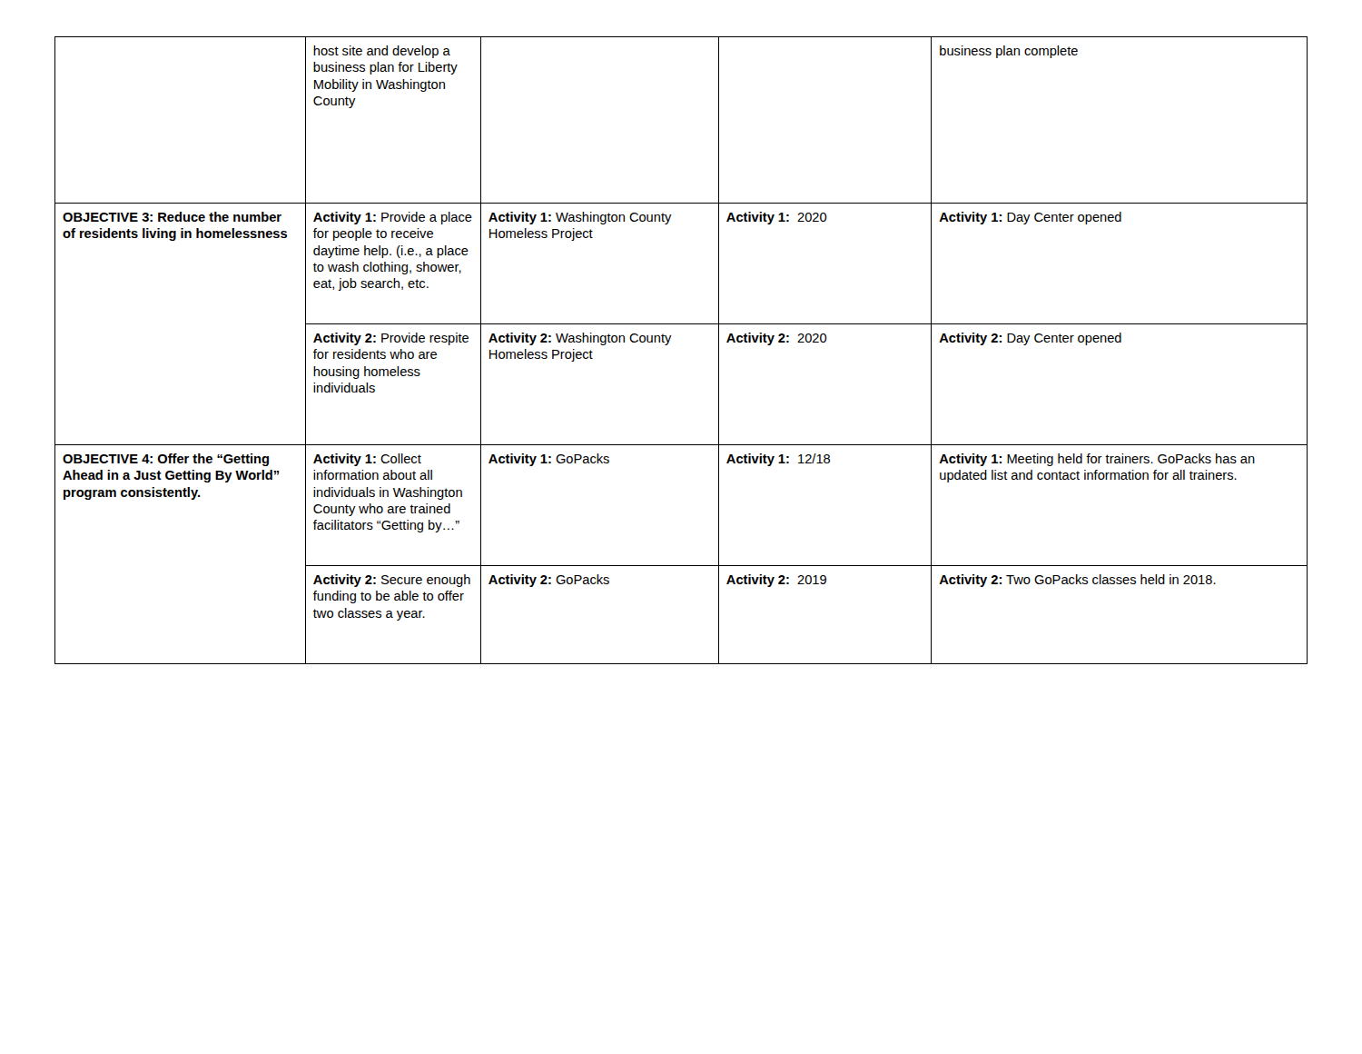| | host site and develop a business plan for Liberty Mobility in Washington County | | | business plan complete |
| OBJECTIVE 3: Reduce the number of residents living in homelessness | Activity 1: Provide a place for people to receive daytime help. (i.e., a place to wash clothing, shower, eat, job search, etc. | Activity 1: Washington County Homeless Project | Activity 1: 2020 | Activity 1: Day Center opened |
| Activity 2: Provide respite for residents who are housing homeless individuals | Activity 2: Washington County Homeless Project | Activity 2: 2020 | Activity 2: Day Center opened |
| OBJECTIVE 4: Offer the “Getting Ahead in a Just Getting By World” program consistently. | Activity 1: Collect information about all individuals in Washington County who are trained facilitators “Getting by…” | Activity 1: GoPacks | Activity 1: 12/18 | Activity 1: Meeting held for trainers. GoPacks has an updated list and contact information for all trainers. |
| Activity 2: Secure enough funding to be able to offer two classes a year. | Activity 2: GoPacks | Activity 2: 2019 | Activity 2: Two GoPacks classes held in 2018. |